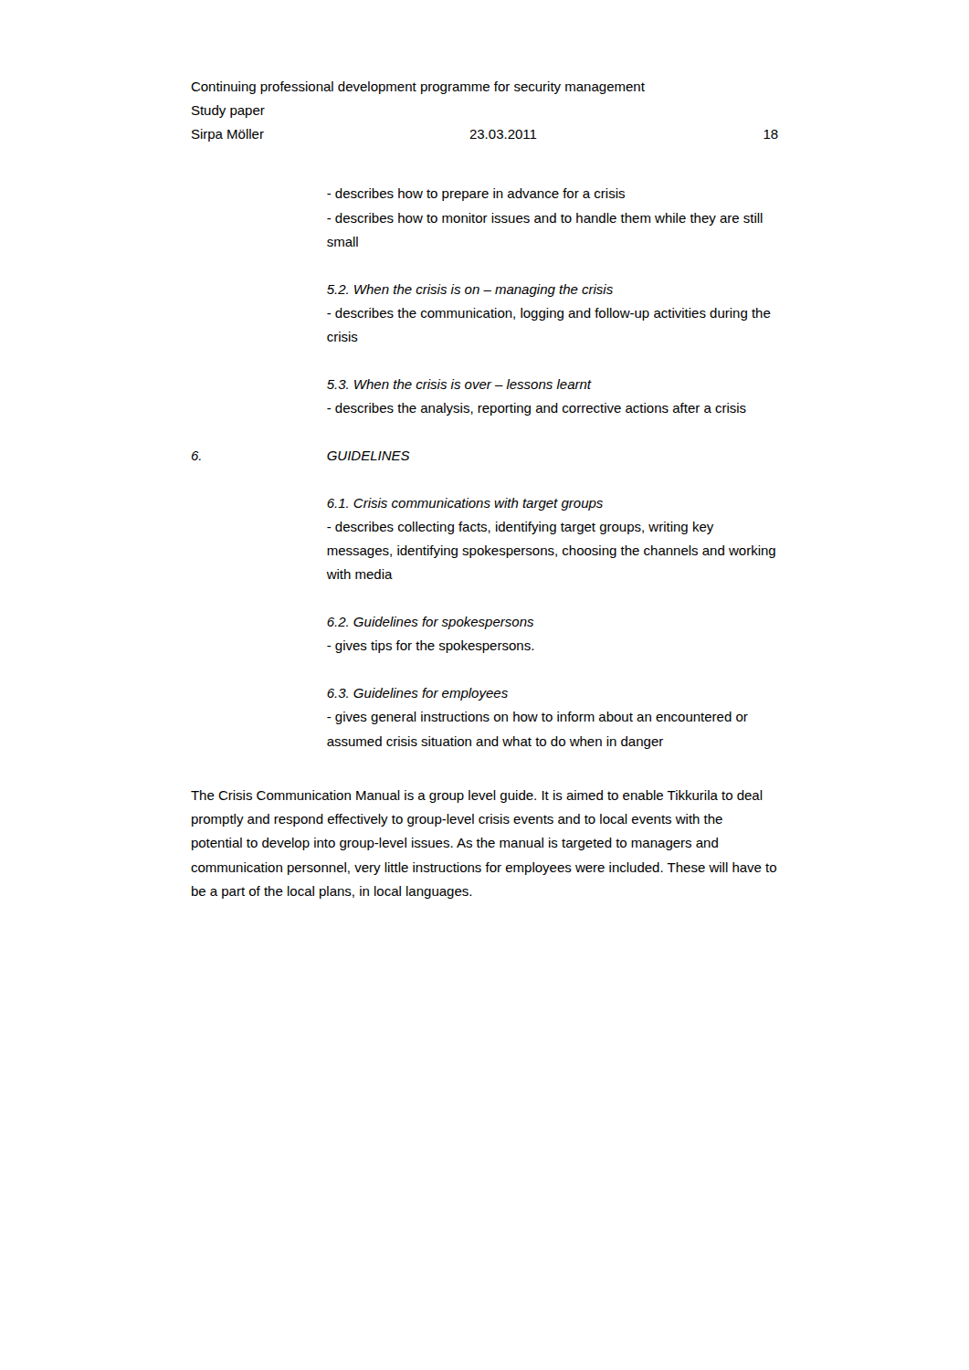Continuing professional development programme for security management Study paper
Sirpa Möller 23.03.2011 18
- describes how to prepare in advance for a crisis
- describes how to monitor issues and to handle them while they are still small
5.2. When the crisis is on – managing the crisis
- describes the communication, logging and follow-up activities during the crisis
5.3. When the crisis is over – lessons learnt
- describes the analysis, reporting and corrective actions after a crisis
6. GUIDELINES
6.1. Crisis communications with target groups
- describes collecting facts, identifying target groups, writing key messages, identifying spokespersons, choosing the channels and working with media
6.2. Guidelines for spokespersons
- gives tips for the spokespersons.
6.3. Guidelines for employees
- gives general instructions on how to inform about an encountered or assumed crisis situation and what to do when in danger
The Crisis Communication Manual is a group level guide. It is aimed to enable Tikkurila to deal promptly and respond effectively to group-level crisis events and to local events with the potential to develop into group-level issues. As the manual is targeted to managers and communication personnel, very little instructions for employees were included. These will have to be a part of the local plans, in local languages.